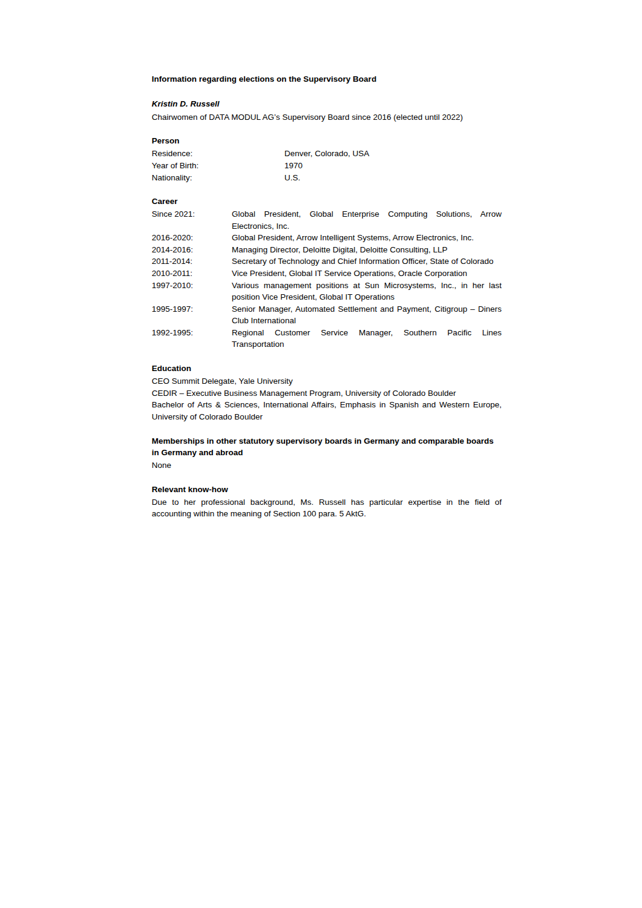Information regarding elections on the Supervisory Board
Kristin D. Russell
Chairwomen of DATA MODUL AG’s Supervisory Board since 2016 (elected until 2022)
Person
| Residence: | Denver, Colorado, USA |
| Year of Birth: | 1970 |
| Nationality: | U.S. |
Career
| Since 2021: | Global President, Global Enterprise Computing Solutions, Arrow Electronics, Inc. |
| 2016-2020: | Global President, Arrow Intelligent Systems, Arrow Electronics, Inc. |
| 2014-2016: | Managing Director, Deloitte Digital, Deloitte Consulting, LLP |
| 2011-2014: | Secretary of Technology and Chief Information Officer, State of Colorado |
| 2010-2011: | Vice President, Global IT Service Operations, Oracle Corporation |
| 1997-2010: | Various management positions at Sun Microsystems, Inc., in her last position Vice President, Global IT Operations |
| 1995-1997: | Senior Manager, Automated Settlement and Payment, Citigroup – Diners Club International |
| 1992-1995: | Regional Customer Service Manager, Southern Pacific Lines Transportation |
Education
CEO Summit Delegate, Yale University
CEDIR – Executive Business Management Program, University of Colorado Boulder
Bachelor of Arts & Sciences, International Affairs, Emphasis in Spanish and Western Europe, University of Colorado Boulder
Memberships in other statutory supervisory boards in Germany and comparable boards in Germany and abroad
None
Relevant know-how
Due to her professional background, Ms. Russell has particular expertise in the field of accounting within the meaning of Section 100 para. 5 AktG.